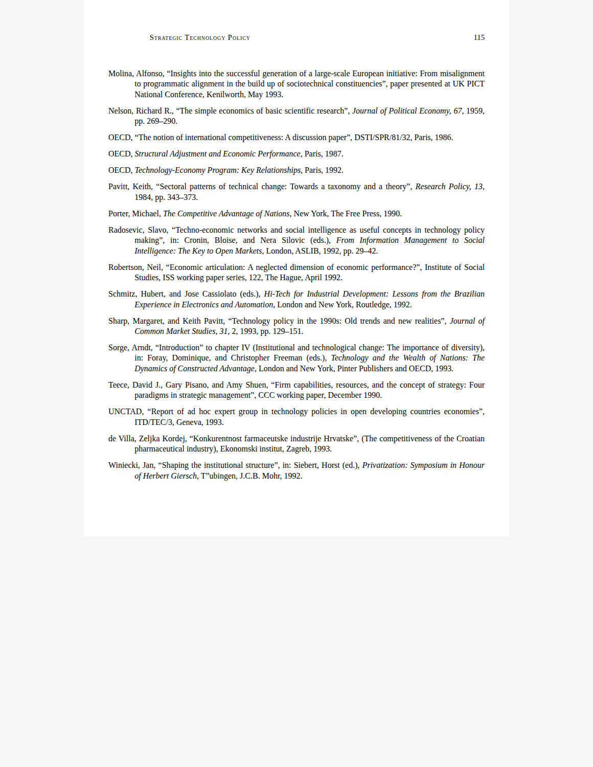Strategic Technology Policy 115
Molina, Alfonso, “Insights into the successful generation of a large-scale European initiative: From misalignment to programmatic alignment in the build up of sociotechnical constituencies”, paper presented at UK PICT National Conference, Kenilworth, May 1993.
Nelson, Richard R., “The simple economics of basic scientific research”, Journal of Political Economy, 67, 1959, pp. 269–290.
OECD, “The notion of international competitiveness: A discussion paper”, DSTI/SPR/81/32, Paris, 1986.
OECD, Structural Adjustment and Economic Performance, Paris, 1987.
OECD, Technology-Economy Program: Key Relationships, Paris, 1992.
Pavitt, Keith, “Sectoral patterns of technical change: Towards a taxonomy and a theory”, Research Policy, 13, 1984, pp. 343–373.
Porter, Michael, The Competitive Advantage of Nations, New York, The Free Press, 1990.
Radosevic, Slavo, “Techno-economic networks and social intelligence as useful concepts in technology policy making”, in: Cronin, Bloise, and Nera Silovic (eds.), From Information Management to Social Intelligence: The Key to Open Markets, London, ASLIB, 1992, pp. 29–42.
Robertson, Neil, “Economic articulation: A neglected dimension of economic performance?”, Institute of Social Studies, ISS working paper series, 122, The Hague, April 1992.
Schmitz, Hubert, and Jose Cassiolato (eds.), Hi-Tech for Industrial Development: Lessons from the Brazilian Experience in Electronics and Automation, London and New York, Routledge, 1992.
Sharp, Margaret, and Keith Pavitt, “Technology policy in the 1990s: Old trends and new realities”, Journal of Common Market Studies, 31, 2, 1993, pp. 129–151.
Sorge, Arndt, “Introduction” to chapter IV (Institutional and technological change: The importance of diversity), in: Foray, Dominique, and Christopher Freeman (eds.), Technology and the Wealth of Nations: The Dynamics of Constructed Advantage, London and New York, Pinter Publishers and OECD, 1993.
Teece, David J., Gary Pisano, and Amy Shuen, “Firm capabilities, resources, and the concept of strategy: Four paradigms in strategic management”, CCC working paper, December 1990.
UNCTAD, “Report of ad hoc expert group in technology policies in open developing countries economies”, ITD/TEC/3, Geneva, 1993.
de Villa, Zeljka Kordej, “Konkurentnost farmaceutske industrije Hrvatske”, (The competitiveness of the Croatian pharmaceutical industry), Ekonomski institut, Zagreb, 1993.
Winiecki, Jan, “Shaping the institutional structure”, in: Siebert, Horst (ed.), Privatization: Symposium in Honour of Herbert Giersch, T”ubingen, J.C.B. Mohr, 1992.